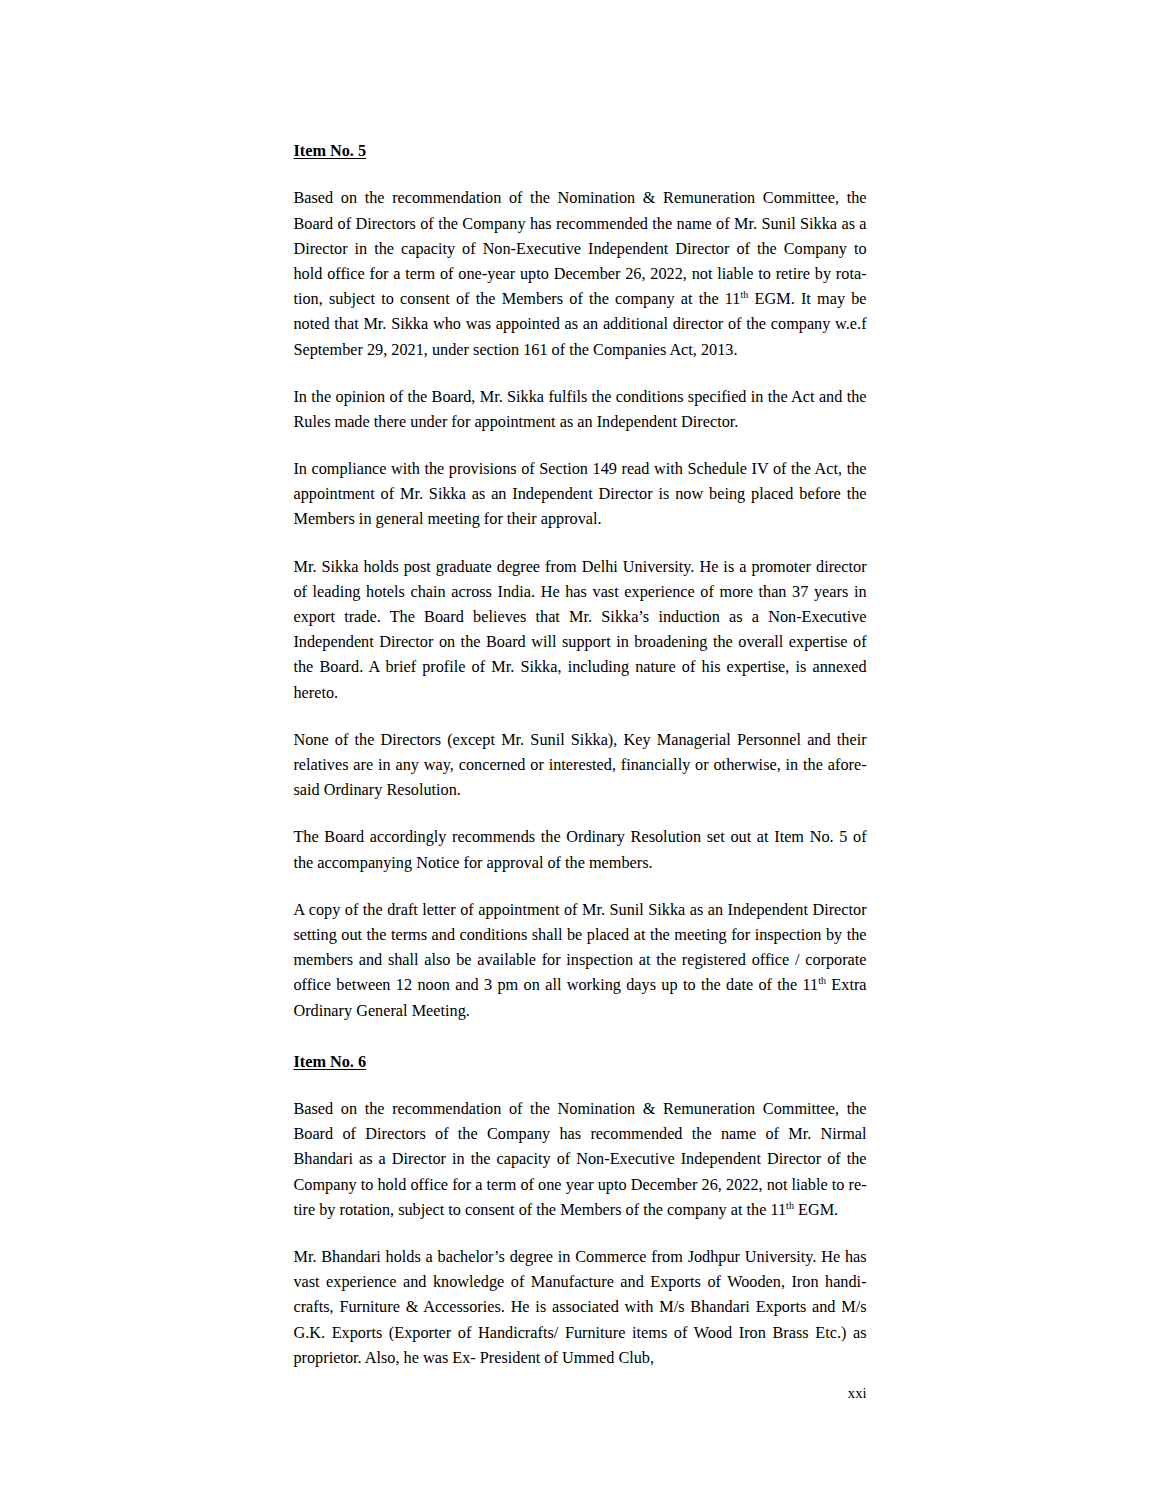Item No. 5
Based on the recommendation of the Nomination & Remuneration Committee, the Board of Directors of the Company has recommended the name of Mr. Sunil Sikka as a Director in the capacity of Non-Executive Independent Director of the Company to hold office for a term of one-year upto December 26, 2022, not liable to retire by rotation, subject to consent of the Members of the company at the 11th EGM. It may be noted that Mr. Sikka who was appointed as an additional director of the company w.e.f September 29, 2021, under section 161 of the Companies Act, 2013.
In the opinion of the Board, Mr. Sikka fulfils the conditions specified in the Act and the Rules made there under for appointment as an Independent Director.
In compliance with the provisions of Section 149 read with Schedule IV of the Act, the appointment of Mr. Sikka as an Independent Director is now being placed before the Members in general meeting for their approval.
Mr. Sikka holds post graduate degree from Delhi University. He is a promoter director of leading hotels chain across India. He has vast experience of more than 37 years in export trade. The Board believes that Mr. Sikka’s induction as a Non-Executive Independent Director on the Board will support in broadening the overall expertise of the Board. A brief profile of Mr. Sikka, including nature of his expertise, is annexed hereto.
None of the Directors (except Mr. Sunil Sikka), Key Managerial Personnel and their relatives are in any way, concerned or interested, financially or otherwise, in the aforesaid Ordinary Resolution.
The Board accordingly recommends the Ordinary Resolution set out at Item No. 5 of the accompanying Notice for approval of the members.
A copy of the draft letter of appointment of Mr. Sunil Sikka as an Independent Director setting out the terms and conditions shall be placed at the meeting for inspection by the members and shall also be available for inspection at the registered office / corporate office between 12 noon and 3 pm on all working days up to the date of the 11th Extra Ordinary General Meeting.
Item No. 6
Based on the recommendation of the Nomination & Remuneration Committee, the Board of Directors of the Company has recommended the name of Mr. Nirmal Bhandari as a Director in the capacity of Non-Executive Independent Director of the Company to hold office for a term of one year upto December 26, 2022, not liable to retire by rotation, subject to consent of the Members of the company at the 11th EGM.
Mr. Bhandari holds a bachelor’s degree in Commerce from Jodhpur University. He has vast experience and knowledge of Manufacture and Exports of Wooden, Iron handicrafts, Furniture & Accessories. He is associated with M/s Bhandari Exports and M/s G.K. Exports (Exporter of Handicrafts/ Furniture items of Wood Iron Brass Etc.) as proprietor. Also, he was Ex- President of Ummed Club,
xxi